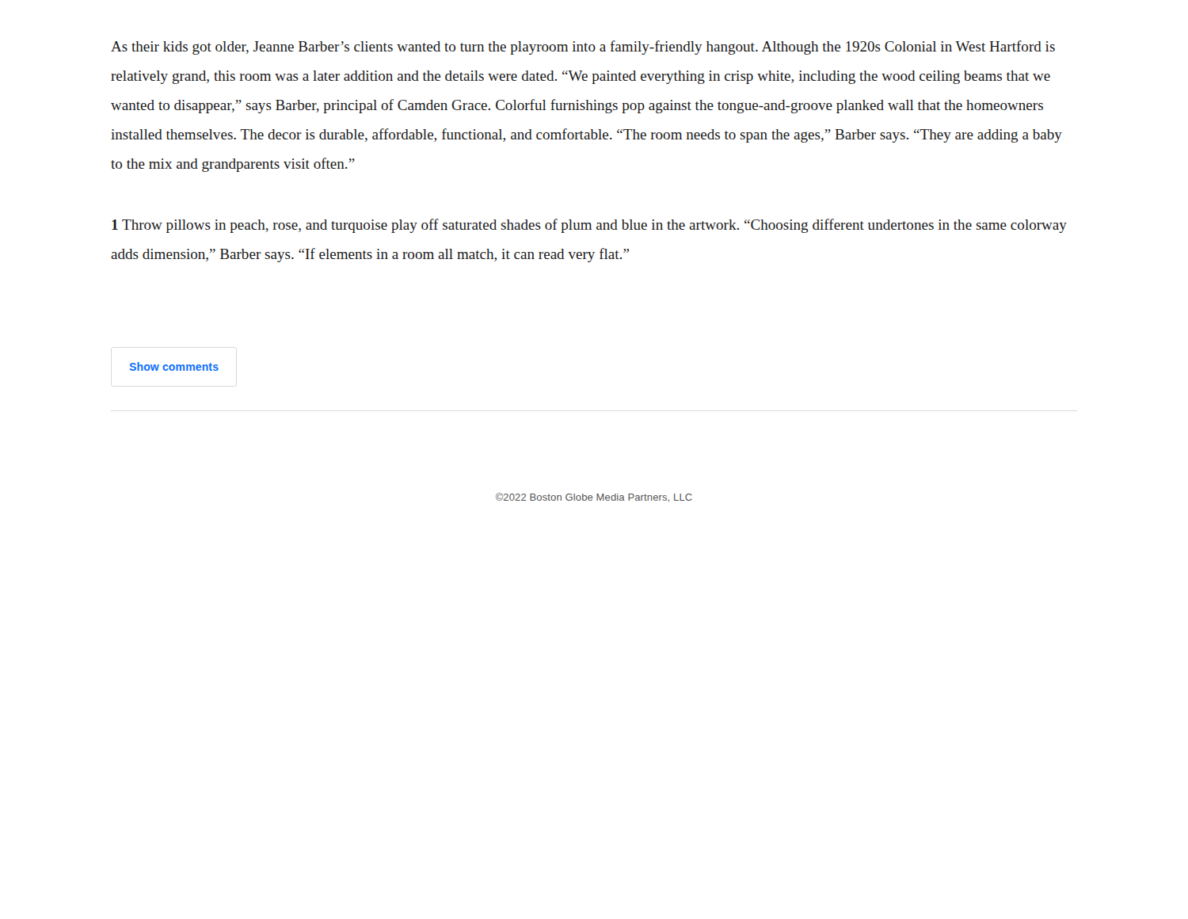As their kids got older, Jeanne Barber’s clients wanted to turn the playroom into a family-friendly hangout. Although the 1920s Colonial in West Hartford is relatively grand, this room was a later addition and the details were dated. “We painted everything in crisp white, including the wood ceiling beams that we wanted to disappear,” says Barber, principal of Camden Grace. Colorful furnishings pop against the tongue-and-groove planked wall that the homeowners installed themselves. The decor is durable, affordable, functional, and comfortable. “The room needs to span the ages,” Barber says. “They are adding a baby to the mix and grandparents visit often.”
1 Throw pillows in peach, rose, and turquoise play off saturated shades of plum and blue in the artwork. “Choosing different undertones in the same colorway adds dimension,” Barber says. “If elements in a room all match, it can read very flat.”
Show comments
©2022 Boston Globe Media Partners, LLC